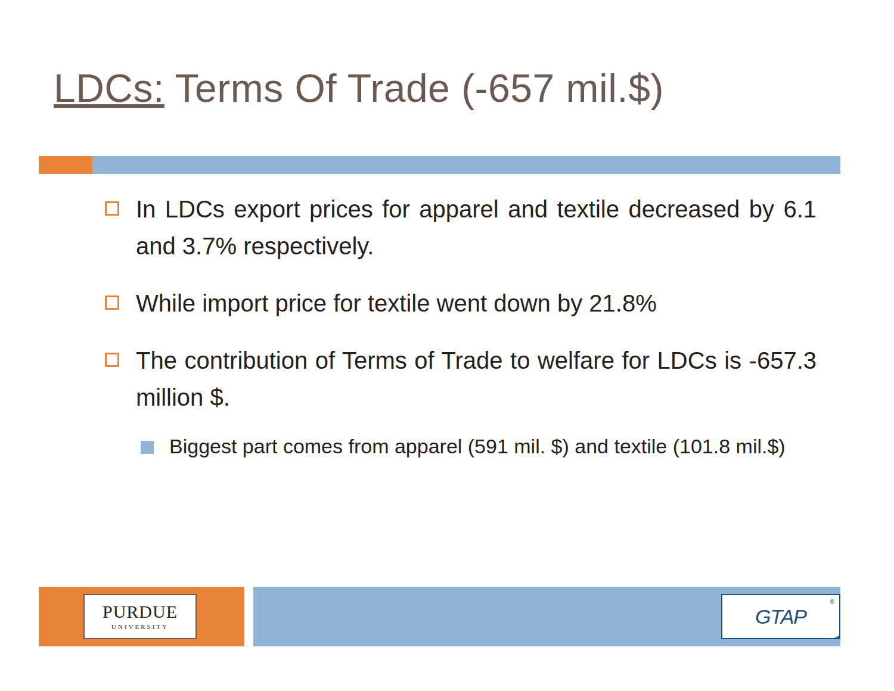LDCs: Terms Of Trade (-657 mil.$)
In LDCs export prices for apparel and textile decreased by 6.1 and 3.7% respectively.
While import price for textile went down by 21.8%
The contribution of Terms of Trade to welfare for LDCs is -657.3 million $.
Biggest part comes from apparel (591 mil. $) and textile (101.8 mil.$)
PURDUE
UNIVERSITY
GTAP ®